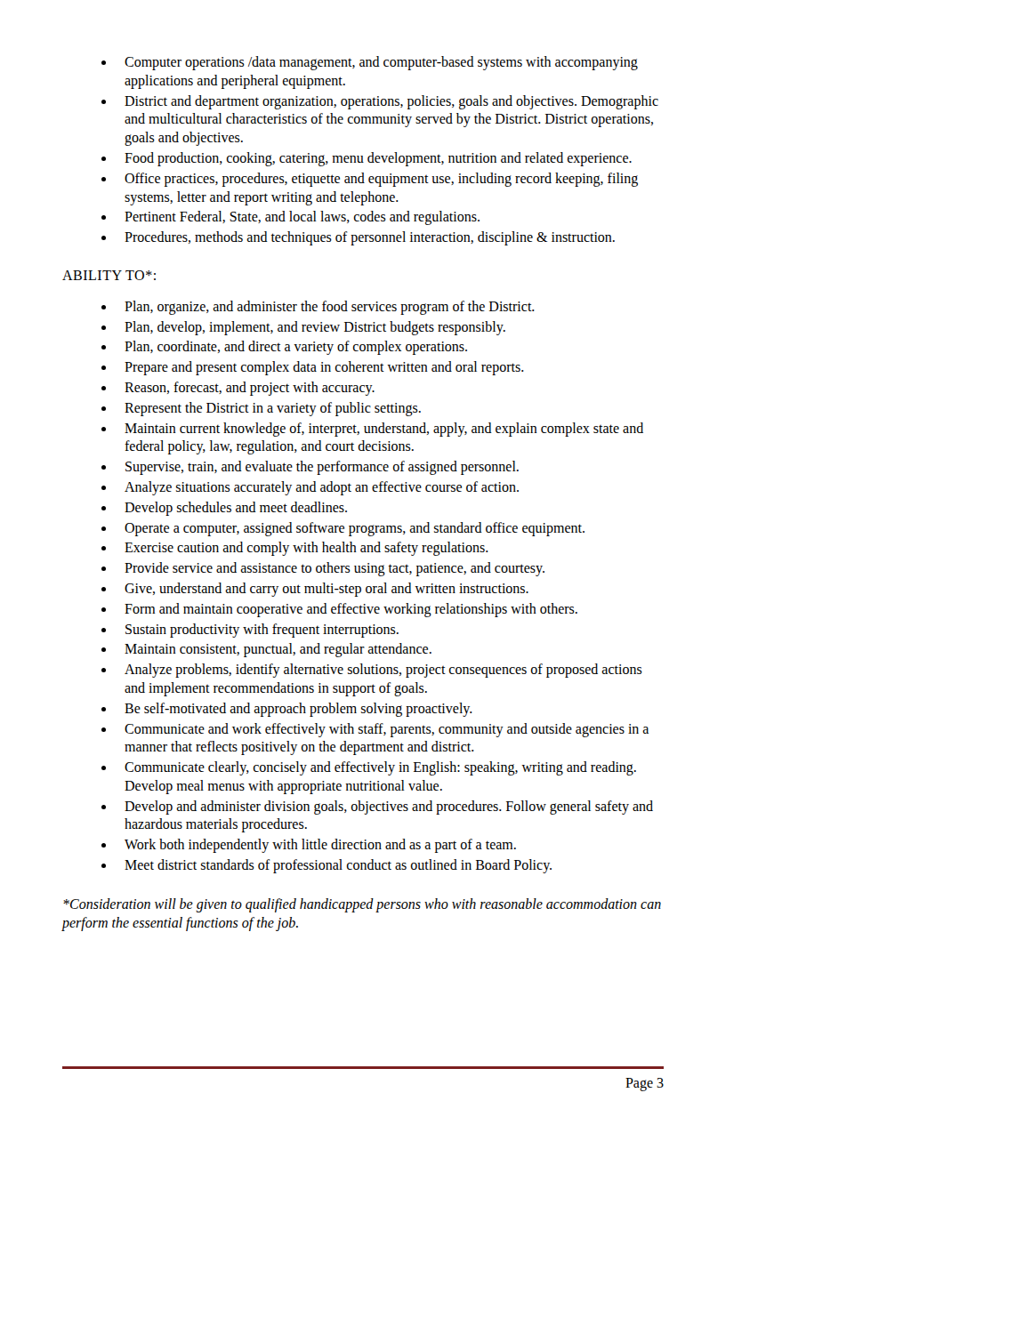Computer operations /data management, and computer-based systems with accompanying applications and peripheral equipment.
District and department organization, operations, policies, goals and objectives. Demographic and multicultural characteristics of the community served by the District. District operations, goals and objectives.
Food production, cooking, catering, menu development, nutrition and related experience.
Office practices, procedures, etiquette and equipment use, including record keeping, filing systems, letter and report writing and telephone.
Pertinent Federal, State, and local laws, codes and regulations.
Procedures, methods and techniques of personnel interaction, discipline & instruction.
ABILITY TO*:
Plan, organize, and administer the food services program of the District.
Plan, develop, implement, and review District budgets responsibly.
Plan, coordinate, and direct a variety of complex operations.
Prepare and present complex data in coherent written and oral reports.
Reason, forecast, and project with accuracy.
Represent the District in a variety of public settings.
Maintain current knowledge of, interpret, understand, apply, and explain complex state and federal policy, law, regulation, and court decisions.
Supervise, train, and evaluate the performance of assigned personnel.
Analyze situations accurately and adopt an effective course of action.
Develop schedules and meet deadlines.
Operate a computer, assigned software programs, and standard office equipment.
Exercise caution and comply with health and safety regulations.
Provide service and assistance to others using tact, patience, and courtesy.
Give, understand and carry out multi-step oral and written instructions.
Form and maintain cooperative and effective working relationships with others.
Sustain productivity with frequent interruptions.
Maintain consistent, punctual, and regular attendance.
Analyze problems, identify alternative solutions, project consequences of proposed actions and implement recommendations in support of goals.
Be self-motivated and approach problem solving proactively.
Communicate and work effectively with staff, parents, community and outside agencies in a manner that reflects positively on the department and district.
Communicate clearly, concisely and effectively in English: speaking, writing and reading. Develop meal menus with appropriate nutritional value.
Develop and administer division goals, objectives and procedures. Follow general safety and hazardous materials procedures.
Work both independently with little direction and as a part of a team.
Meet district standards of professional conduct as outlined in Board Policy.
*Consideration will be given to qualified handicapped persons who with reasonable accommodation can perform the essential functions of the job.
Page 3